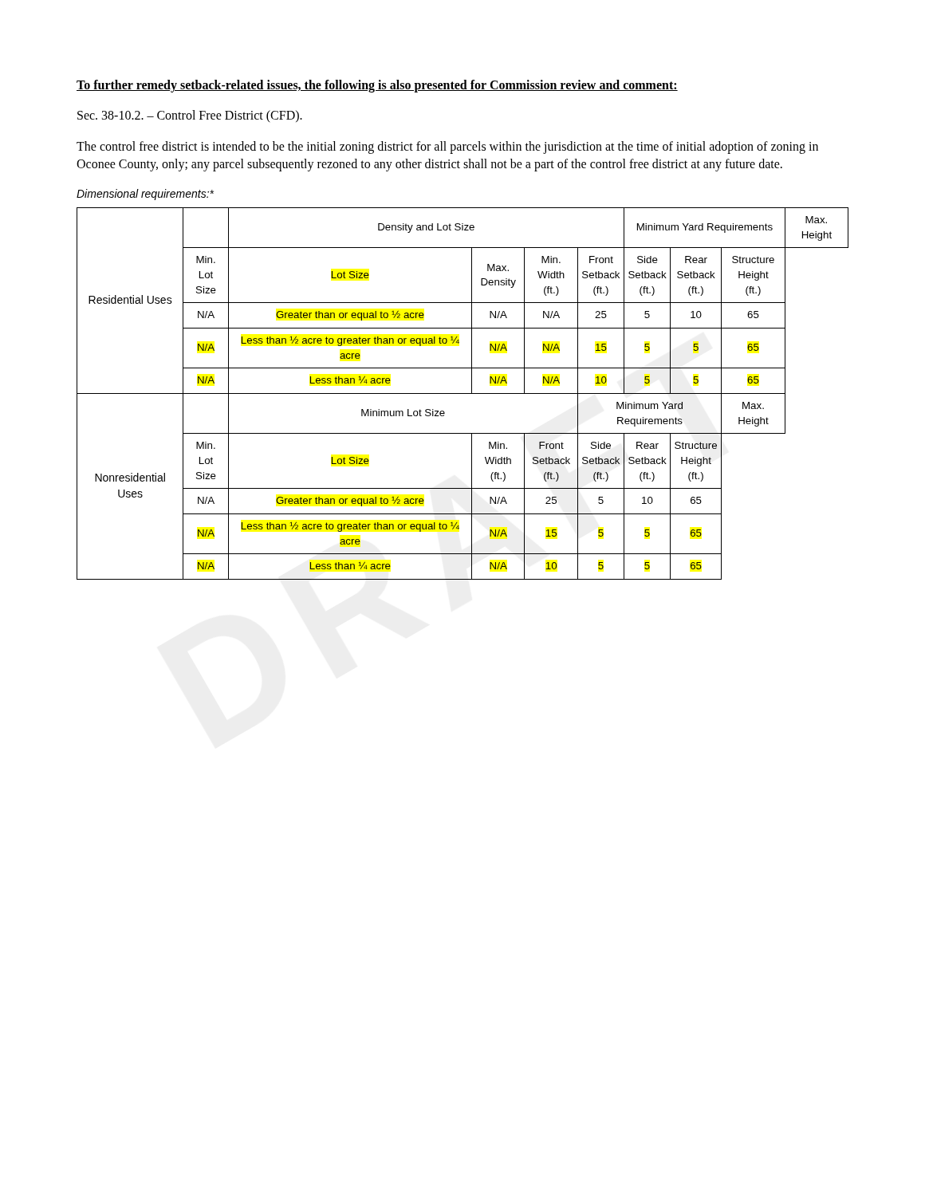DRAFT
To further remedy setback-related issues, the following is also presented for Commission review and comment:
Sec. 38-10.2. – Control Free District (CFD).
The control free district is intended to be the initial zoning district for all parcels within the jurisdiction at the time of initial adoption of zoning in Oconee County, only; any parcel subsequently rezoned to any other district shall not be a part of the control free district at any future date.
Dimensional requirements:*
| Residential Uses | | Density and Lot Size | Minimum Yard Requirements | Max. Height |
| Min. Lot Size | Lot Size | Max. Density | Min. Width (ft.) | Front Setback (ft.) | Side Setback (ft.) | Rear Setback (ft.) | Structure Height (ft.) |
| N/A | Greater than or equal to ½ acre | N/A | N/A | 25 | 5 | 10 | 65 |
| N/A | Less than ½ acre to greater than or equal to ¼ acre | N/A | N/A | 15 | 5 | 5 | 65 |
| N/A | Less than ¼ acre | N/A | N/A | 10 | 5 | 5 | 65 |
| Nonresidential Uses | | Minimum Lot Size | Minimum Yard Requirements | Max. Height |
| Min. Lot Size | Lot Size | Min. Width (ft.) | Front Setback (ft.) | Side Setback (ft.) | Rear Setback (ft.) | Structure Height (ft.) |
| N/A | Greater than or equal to ½ acre | N/A | 25 | 5 | 10 | 65 |
| N/A | Less than ½ acre to greater than or equal to ¼ acre | N/A | 15 | 5 | 5 | 65 |
| N/A | Less than ¼ acre | N/A | 10 | 5 | 5 | 65 |